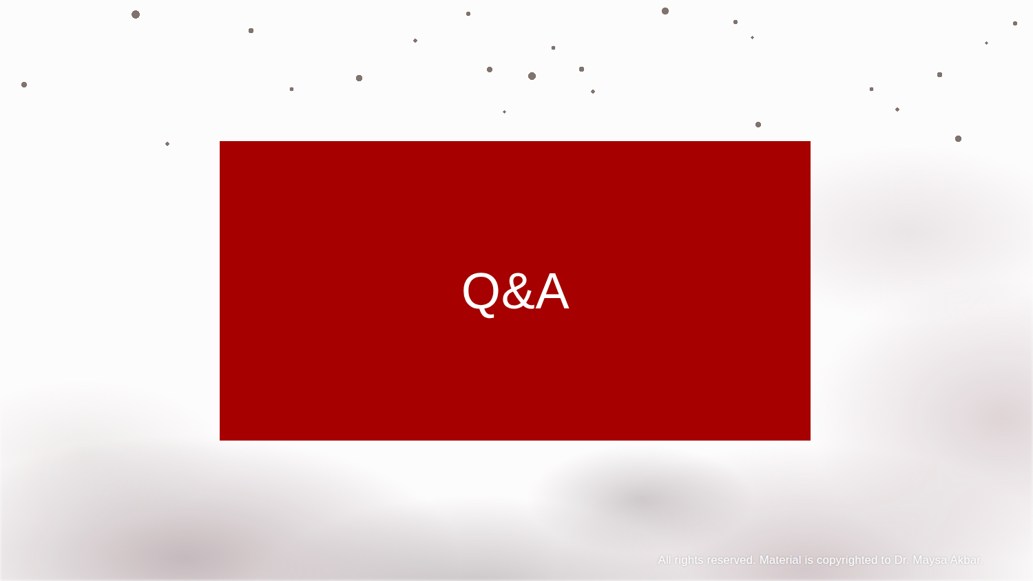Q&A
All rights reserved. Material is copyrighted to Dr. Maysa Akbar.